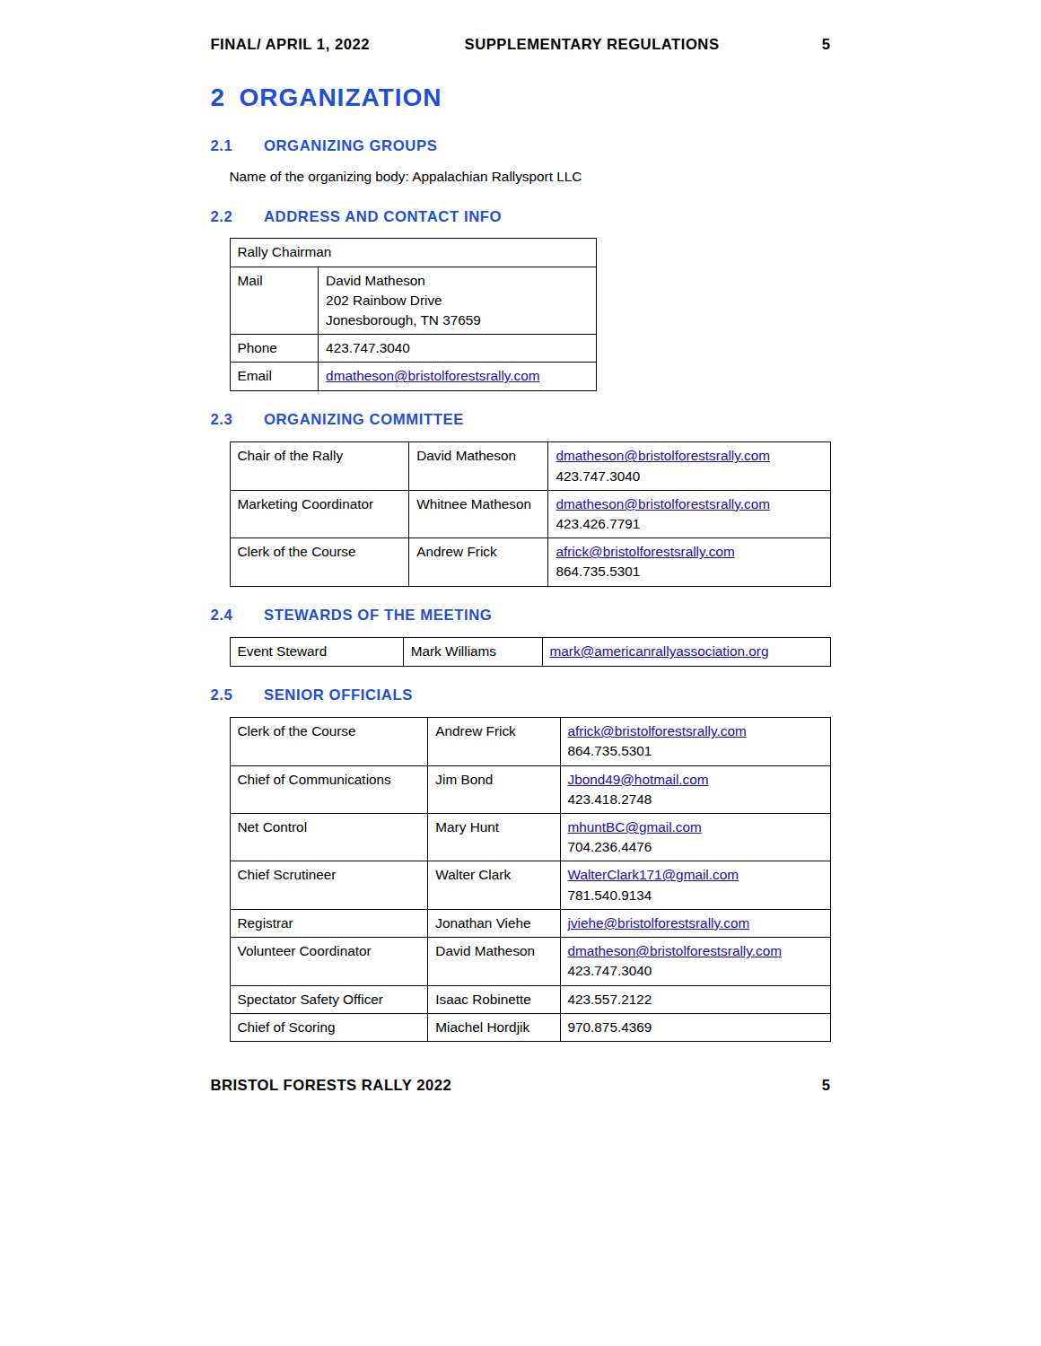Final/ April 1, 2022 Supplementary Regulations 5
2 Organization
2.1 Organizing Groups
Name of the organizing body: Appalachian Rallysport LLC
2.2 Address and Contact Info
| Rally Chairman |
| Mail | David Matheson 202 Rainbow Drive Jonesborough, TN 37659 |
| Phone | 423.747.3040 |
| Email | dmatheson@bristolforestsrally.com |
2.3 Organizing Committee
| Chair of the Rally | David Matheson | dmatheson@bristolforestsrally.com 423.747.3040 |
| Marketing Coordinator | Whitnee Matheson | dmatheson@bristolforestsrally.com 423.426.7791 |
| Clerk of the Course | Andrew Frick | africk@bristolforestsrally.com 864.735.5301 |
2.4 Stewards of the Meeting
| Event Steward | Mark Williams | mark@americanrallyassociation.org |
2.5 Senior Officials
| Clerk of the Course | Andrew Frick | africk@bristolforestsrally.com 864.735.5301 |
| Chief of Communications | Jim Bond | Jbond49@hotmail.com 423.418.2748 |
| Net Control | Mary Hunt | mhuntBC@gmail.com 704.236.4476 |
| Chief Scrutineer | Walter Clark | WalterClark171@gmail.com 781.540.9134 |
| Registrar | Jonathan Viehe | jviehe@bristolforestsrally.com |
| Volunteer Coordinator | David Matheson | dmatheson@bristolforestsrally.com 423.747.3040 |
| Spectator Safety Officer | Isaac Robinette | 423.557.2122 |
| Chief of Scoring | Miachel Hordjik | 970.875.4369 |
Bristol Forests Rally 2022 5